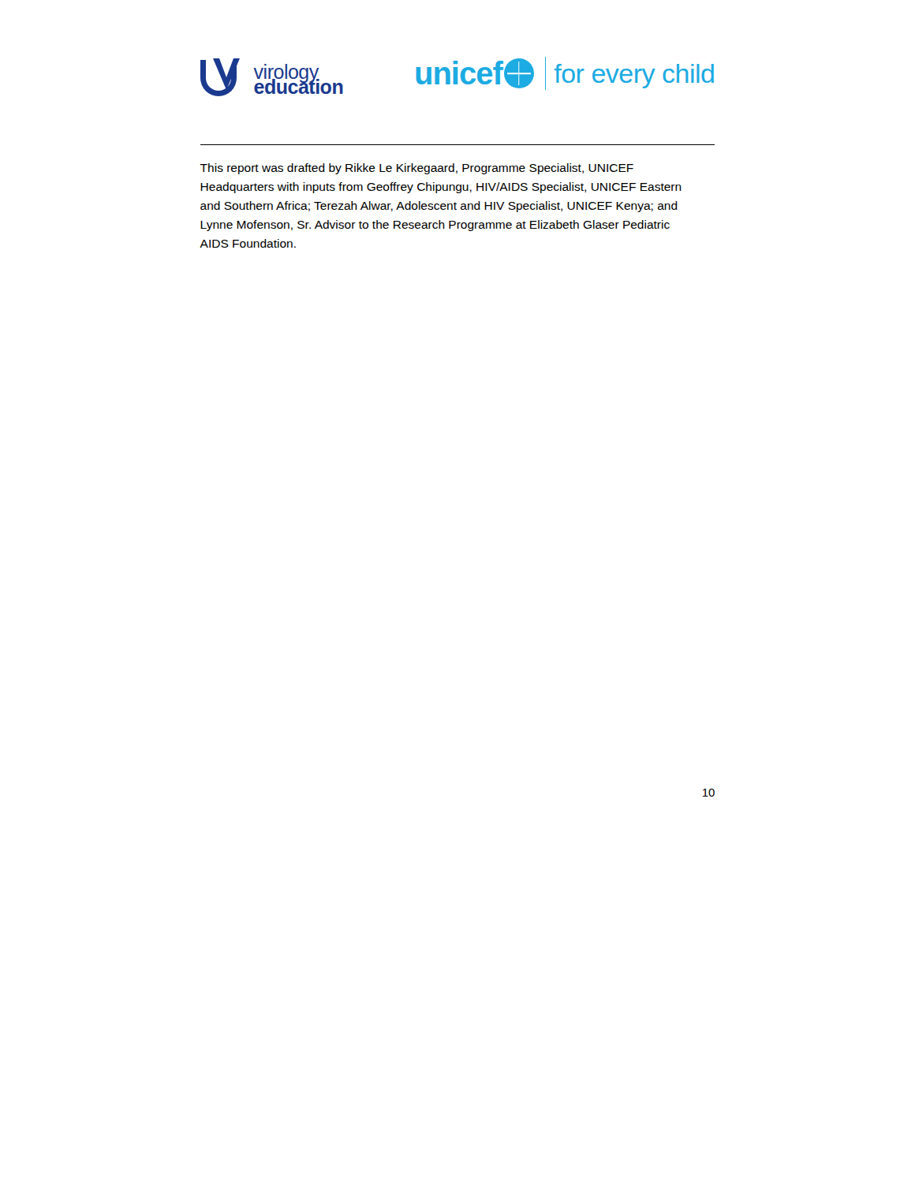virology education
unicef for every child
This report was drafted by Rikke Le Kirkegaard, Programme Specialist, UNICEF Headquarters with inputs from Geoffrey Chipungu, HIV/AIDS Specialist, UNICEF Eastern and Southern Africa; Terezah Alwar, Adolescent and HIV Specialist, UNICEF Kenya; and Lynne Mofenson, Sr. Advisor to the Research Programme at Elizabeth Glaser Pediatric AIDS Foundation.
10